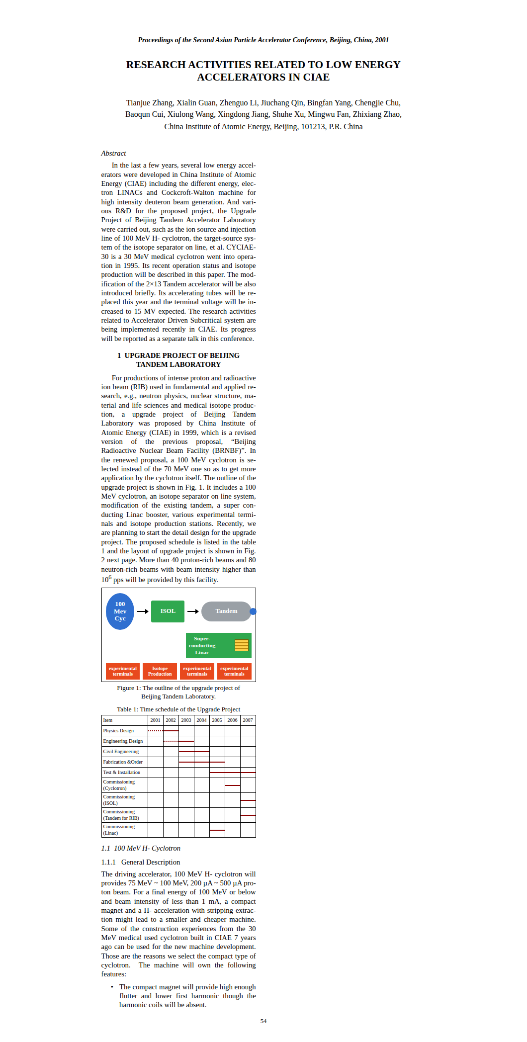Proceedings of the Second Asian Particle Accelerator Conference, Beijing, China, 2001
RESEARCH ACTIVITIES RELATED TO LOW ENERGY ACCELERATORS IN CIAE
Tianjue Zhang, Xialin Guan, Zhenguo Li, Jiuchang Qin, Bingfan Yang, Chengjie Chu,
Baoqun Cui, Xiulong Wang, Xingdong Jiang, Shuhe Xu, Mingwu Fan, Zhixiang Zhao,
China Institute of Atomic Energy, Beijing, 101213, P.R. China
Abstract
In the last a few years, several low energy accelerators were developed in China Institute of Atomic Energy (CIAE) including the different energy, electron LINACs and Cockcroft-Walton machine for high intensity deuteron beam generation. And various R&D for the proposed project, the Upgrade Project of Beijing Tandem Accelerator Laboratory were carried out, such as the ion source and injection line of 100 MeV H- cyclotron, the target-source system of the isotope separator on line, et al. CYCIAE-30 is a 30 MeV medical cyclotron went into operation in 1995. Its recent operation status and isotope production will be described in this paper. The modification of the 2×13 Tandem accelerator will be also introduced briefly. Its accelerating tubes will be replaced this year and the terminal voltage will be increased to 15 MV expected. The research activities related to Accelerator Driven Subcritical system are being implemented recently in CIAE. Its progress will be reported as a separate talk in this conference.
1 UPGRADE PROJECT OF BEIJING TANDEM LABORATORY
For productions of intense proton and radioactive ion beam (RIB) used in fundamental and applied research, e.g., neutron physics, nuclear structure, material and life sciences and medical isotope production, a upgrade project of Beijing Tandem Laboratory was proposed by China Institute of Atomic Energy (CIAE) in 1999, which is a revised version of the previous proposal, “Beijing Radioactive Nuclear Beam Facility (BRNBF)”. In the renewed proposal, a 100 MeV cyclotron is selected instead of the 70 MeV one so as to get more application by the cyclotron itself. The outline of the upgrade project is shown in Fig. 1. It includes a 100 MeV cyclotron, an isotope separator on line system, modification of the existing tandem, a super conducting Linac booster, various experimental terminals and isotope production stations. Recently, we are planning to start the detail design for the upgrade project. The proposed schedule is listed in the table 1 and the layout of upgrade project is shown in Fig. 2 next page. More than 40 proton-rich beams and 80 neutron-rich beams with beam intensity higher than 106 pps will be provided by this facility.
100
Mev
Cyc
ISOL
Tandem
Super-
conducting
Linac
experimental
terminals
Isotope
Production
experimental
terminals
experimental
terminals
Figure 1: The outline of the upgrade project of
Beijing Tandem Laboratory.
Table 1: Time schedule of the Upgrade Project
| Item | 2001 | 2002 | 2003 | 2004 | 2005 | 2006 | 2007 |
| --- | --- | --- | --- | --- | --- | --- | --- |
| Physics Design | | | | | | | |
| Engineering Design | | | | | | | |
| Civil Engineering | | | | | | | |
| Fabrication &Order | | | | | | | |
| Test & Installation | | | | | | | |
| Commissioning (Cyclotron) | | | | | | | |
| Commissioning (ISOL) | | | | | | | |
| Commissioning (Tandem for RIB) | | | | | | | |
| Commissioning (Linac) | | | | | | | |
1.1 100 MeV H- Cyclotron
1.1.1 General Description
The driving accelerator, 100 MeV H- cyclotron will provides 75 MeV ~ 100 MeV, 200 µA ~ 500 µA proton beam. For a final energy of 100 MeV or below and beam intensity of less than 1 mA, a compact magnet and a H- acceleration with stripping extraction might lead to a smaller and cheaper machine. Some of the construction experiences from the 30 MeV medical used cyclotron built in CIAE 7 years ago can be used for the new machine development. Those are the reasons we select the compact type of cyclotron. The machine will own the following features:
The compact magnet will provide high enough flutter and lower first harmonic though the harmonic coils will be absent.
54